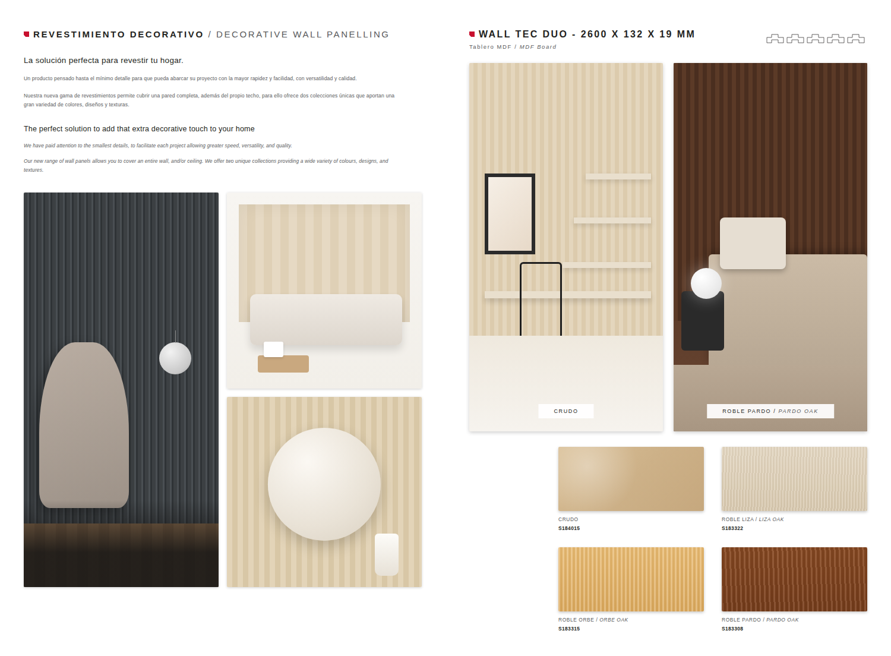Revestimiento Decorativo / Decorative Wall Panelling
La solución perfecta para revestir tu hogar.
Un producto pensado hasta el mínimo detalle para que pueda abarcar su proyecto con la mayor rapidez y facilidad, con versatilidad y calidad.
Nuestra nueva gama de revestimientos permite cubrir una pared completa, además del propio techo, para ello ofrece dos colecciones únicas que aportan una gran variedad de colores, diseños y texturas.
The perfect solution to add that extra decorative touch to your home
We have paid attention to the smallest details, to facilitate each project allowing greater speed, versatility, and quality.
Our new range of wall panels allows you to cover an entire wall, and/or ceiling. We offer two unique collections providing a wide variety of colours, designs, and textures.
Wall Tec Duo - 2600 x 132 x 19 mm
Tablero MDF / MDF Board
Crudo
Roble Pardo / Pardo Oak
Crudo S184015
Roble Liza / Liza Oak S183322
Roble Orbe / Orbe Oak S183315
Roble Pardo / Pardo Oak S183308